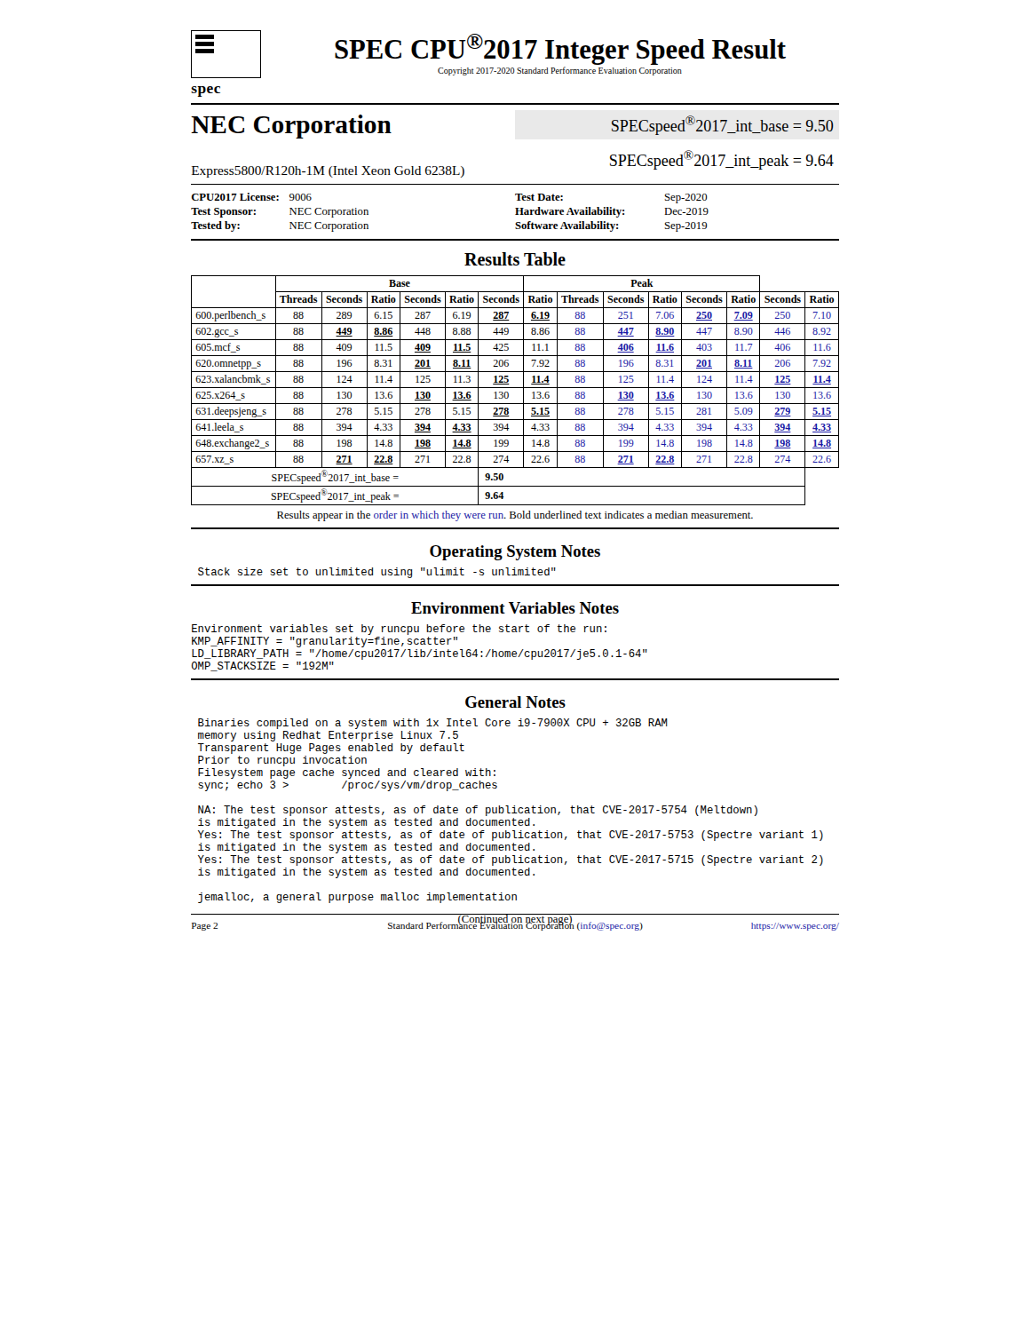spec
SPEC CPU®2017 Integer Speed Result
Copyright 2017-2020 Standard Performance Evaluation Corporation
NEC Corporation
Express5800/R120h-1M (Intel Xeon Gold 6238L)
SPECspeed®2017_int_base = 9.50 SPECspeed®2017_int_peak = 9.64
CPU2017 License: 9006
Test Sponsor: NEC Corporation
Tested by: NEC Corporation
Test Date: Sep-2020
Hardware Availability: Dec-2019
Software Availability: Sep-2019
Results Table
| | Base | Peak |
| --- | --- | --- |
| Threads | Seconds | Ratio | Seconds | Ratio | Seconds | Ratio | Threads | Seconds | Ratio | Seconds | Ratio | Seconds | Ratio |
| 600.perlbench_s | 88 | 289 | 6.15 | 287 | 6.19 | 287 | 6.19 | 88 | 251 | 7.06 | 250 | 7.09 | 250 | 7.10 |
| 602.gcc_s | 88 | 449 | 8.86 | 448 | 8.88 | 449 | 8.86 | 88 | 447 | 8.90 | 447 | 8.90 | 446 | 8.92 |
| 605.mcf_s | 88 | 409 | 11.5 | 409 | 11.5 | 425 | 11.1 | 88 | 406 | 11.6 | 403 | 11.7 | 406 | 11.6 |
| 620.omnetpp_s | 88 | 196 | 8.31 | 201 | 8.11 | 206 | 7.92 | 88 | 196 | 8.31 | 201 | 8.11 | 206 | 7.92 |
| 623.xalancbmk_s | 88 | 124 | 11.4 | 125 | 11.3 | 125 | 11.4 | 88 | 125 | 11.4 | 124 | 11.4 | 125 | 11.4 |
| 625.x264_s | 88 | 130 | 13.6 | 130 | 13.6 | 130 | 13.6 | 88 | 130 | 13.6 | 130 | 13.6 | 130 | 13.6 |
| 631.deepsjeng_s | 88 | 278 | 5.15 | 278 | 5.15 | 278 | 5.15 | 88 | 278 | 5.15 | 281 | 5.09 | 279 | 5.15 |
| 641.leela_s | 88 | 394 | 4.33 | 394 | 4.33 | 394 | 4.33 | 88 | 394 | 4.33 | 394 | 4.33 | 394 | 4.33 |
| 648.exchange2_s | 88 | 198 | 14.8 | 198 | 14.8 | 199 | 14.8 | 88 | 199 | 14.8 | 198 | 14.8 | 198 | 14.8 |
| 657.xz_s | 88 | 271 | 22.8 | 271 | 22.8 | 274 | 22.6 | 88 | 271 | 22.8 | 271 | 22.8 | 274 | 22.6 |
| SPECspeed ® 2017_int_base = | 9.50 |
| SPECspeed ® 2017_int_peak = | 9.64 |
Results appear in the order in which they were run. Bold underlined text indicates a median measurement.
Operating System Notes
 Stack size set to unlimited using "ulimit -s unlimited"
Environment Variables Notes
Environment variables set by runcpu before the start of the run:
KMP_AFFINITY = "granularity=fine,scatter"
LD_LIBRARY_PATH = "/home/cpu2017/lib/intel64:/home/cpu2017/je5.0.1-64"
OMP_STACKSIZE = "192M"
General Notes
 Binaries compiled on a system with 1x Intel Core i9-7900X CPU + 32GB RAM
 memory using Redhat Enterprise Linux 7.5
 Transparent Huge Pages enabled by default
 Prior to runcpu invocation
 Filesystem page cache synced and cleared with:
 sync; echo 3 >        /proc/sys/vm/drop_caches

 NA: The test sponsor attests, as of date of publication, that CVE-2017-5754 (Meltdown)
 is mitigated in the system as tested and documented.
 Yes: The test sponsor attests, as of date of publication, that CVE-2017-5753 (Spectre variant 1)
 is mitigated in the system as tested and documented.
 Yes: The test sponsor attests, as of date of publication, that CVE-2017-5715 (Spectre variant 2)
 is mitigated in the system as tested and documented.

 jemalloc, a general purpose malloc implementation
(Continued on next page)
Page 2
Standard Performance Evaluation Corporation (info@spec.org)
https://www.spec.org/